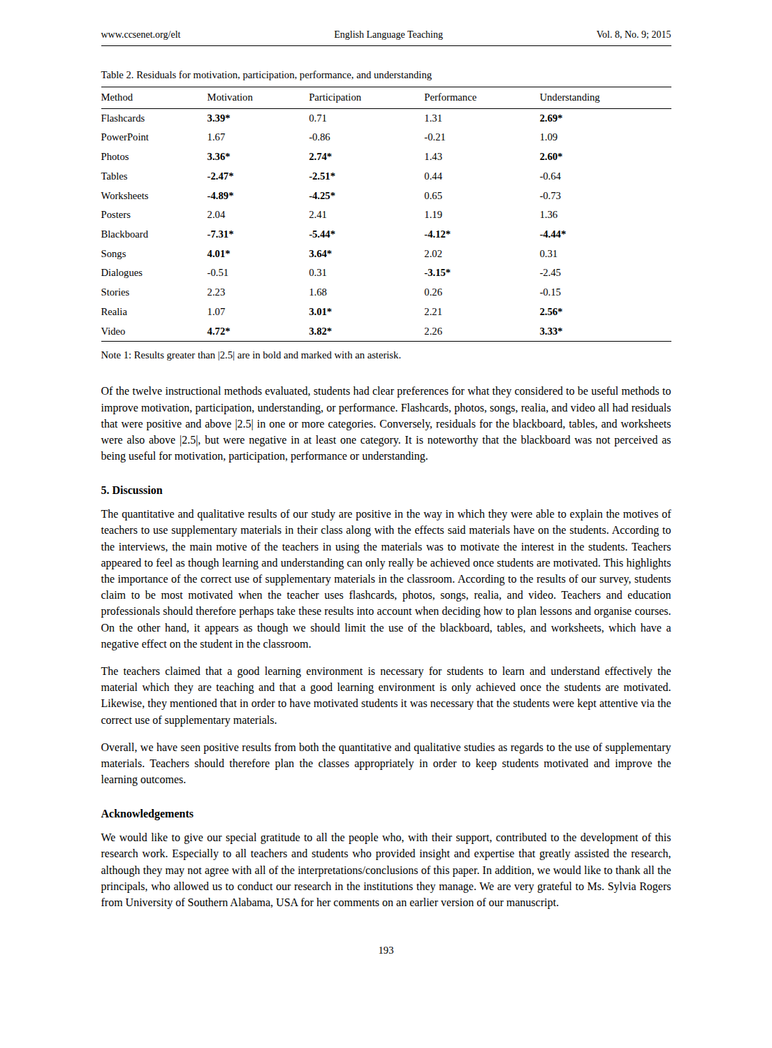www.ccsenet.org/elt English Language Teaching Vol. 8, No. 9; 2015
Table 2. Residuals for motivation, participation, performance, and understanding
| Method | Motivation | Participation | Performance | Understanding |
| --- | --- | --- | --- | --- |
| Flashcards | 3.39* | 0.71 | 1.31 | 2.69* |
| PowerPoint | 1.67 | -0.86 | -0.21 | 1.09 |
| Photos | 3.36* | 2.74* | 1.43 | 2.60* |
| Tables | -2.47* | -2.51* | 0.44 | -0.64 |
| Worksheets | -4.89* | -4.25* | 0.65 | -0.73 |
| Posters | 2.04 | 2.41 | 1.19 | 1.36 |
| Blackboard | -7.31* | -5.44* | -4.12* | -4.44* |
| Songs | 4.01* | 3.64* | 2.02 | 0.31 |
| Dialogues | -0.51 | 0.31 | -3.15* | -2.45 |
| Stories | 2.23 | 1.68 | 0.26 | -0.15 |
| Realia | 1.07 | 3.01* | 2.21 | 2.56* |
| Video | 4.72* | 3.82* | 2.26 | 3.33* |
Note 1: Results greater than |2.5| are in bold and marked with an asterisk.
Of the twelve instructional methods evaluated, students had clear preferences for what they considered to be useful methods to improve motivation, participation, understanding, or performance. Flashcards, photos, songs, realia, and video all had residuals that were positive and above |2.5| in one or more categories. Conversely, residuals for the blackboard, tables, and worksheets were also above |2.5|, but were negative in at least one category. It is noteworthy that the blackboard was not perceived as being useful for motivation, participation, performance or understanding.
5. Discussion
The quantitative and qualitative results of our study are positive in the way in which they were able to explain the motives of teachers to use supplementary materials in their class along with the effects said materials have on the students. According to the interviews, the main motive of the teachers in using the materials was to motivate the interest in the students. Teachers appeared to feel as though learning and understanding can only really be achieved once students are motivated. This highlights the importance of the correct use of supplementary materials in the classroom. According to the results of our survey, students claim to be most motivated when the teacher uses flashcards, photos, songs, realia, and video. Teachers and education professionals should therefore perhaps take these results into account when deciding how to plan lessons and organise courses. On the other hand, it appears as though we should limit the use of the blackboard, tables, and worksheets, which have a negative effect on the student in the classroom.
The teachers claimed that a good learning environment is necessary for students to learn and understand effectively the material which they are teaching and that a good learning environment is only achieved once the students are motivated. Likewise, they mentioned that in order to have motivated students it was necessary that the students were kept attentive via the correct use of supplementary materials.
Overall, we have seen positive results from both the quantitative and qualitative studies as regards to the use of supplementary materials. Teachers should therefore plan the classes appropriately in order to keep students motivated and improve the learning outcomes.
Acknowledgements
We would like to give our special gratitude to all the people who, with their support, contributed to the development of this research work. Especially to all teachers and students who provided insight and expertise that greatly assisted the research, although they may not agree with all of the interpretations/conclusions of this paper. In addition, we would like to thank all the principals, who allowed us to conduct our research in the institutions they manage. We are very grateful to Ms. Sylvia Rogers from University of Southern Alabama, USA for her comments on an earlier version of our manuscript.
193